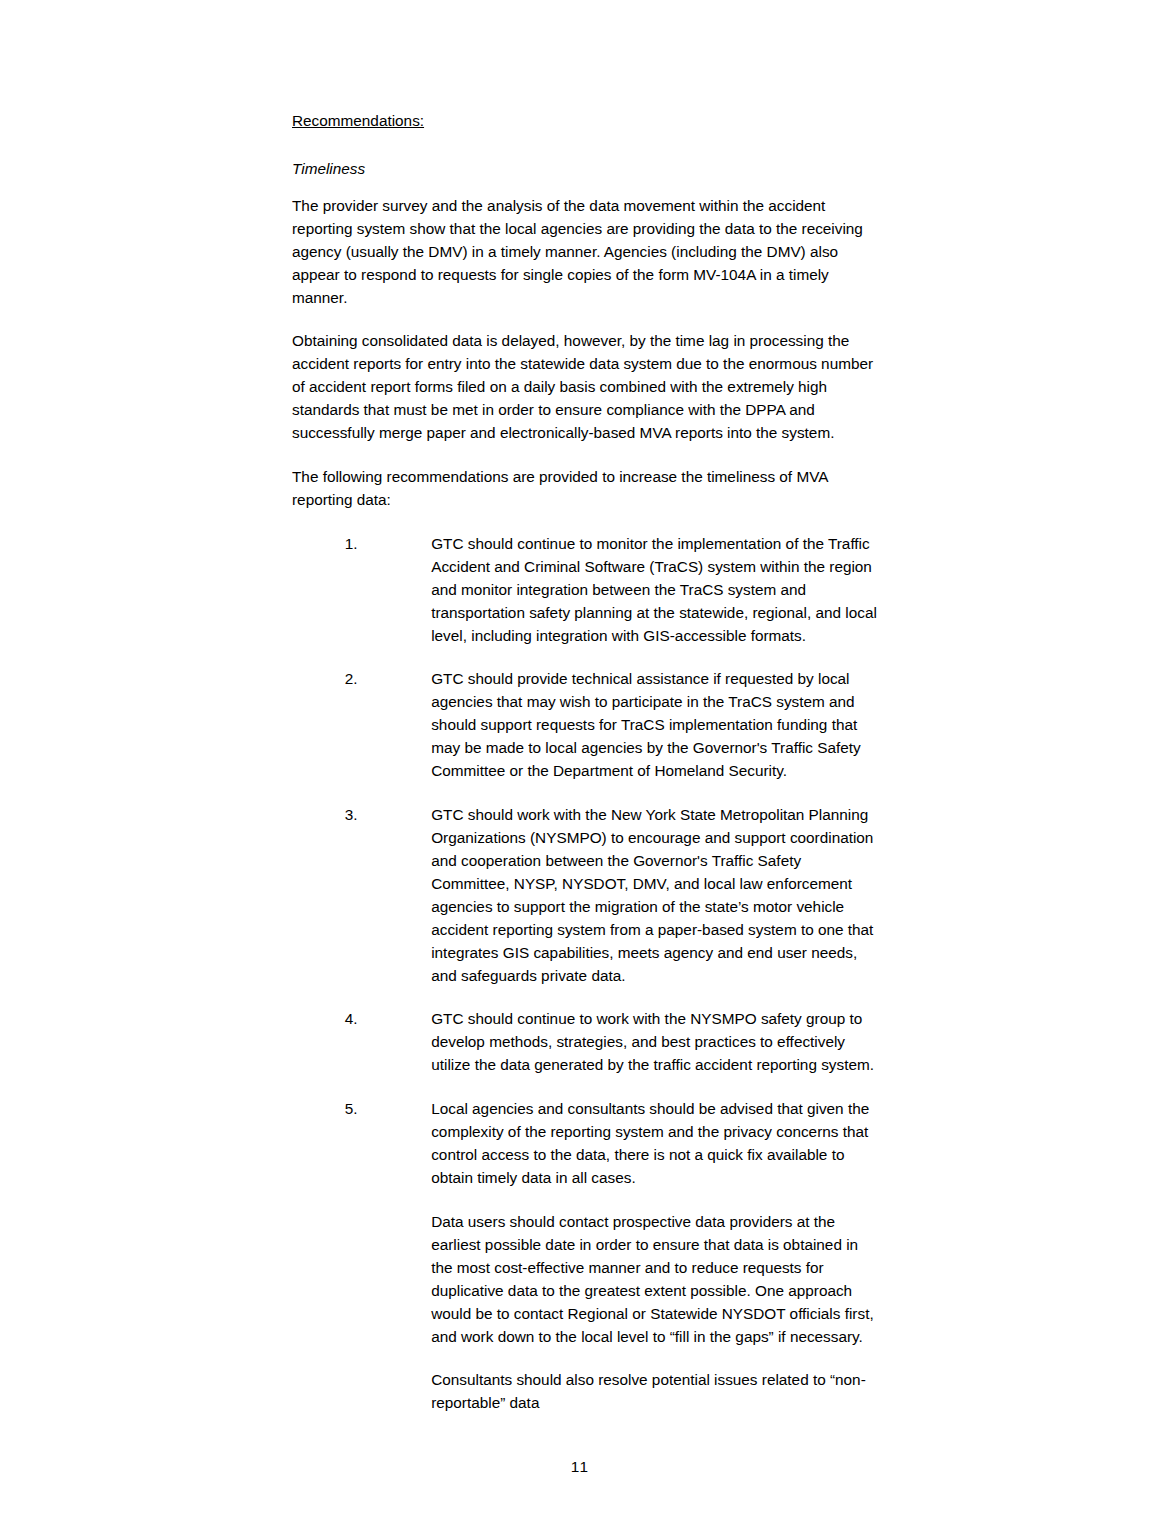Recommendations:
Timeliness
The provider survey and the analysis of the data movement within the accident reporting system show that the local agencies are providing the data to the receiving agency (usually the DMV) in a timely manner. Agencies (including the DMV) also appear to respond to requests for single copies of the form MV-104A in a timely manner.
Obtaining consolidated data is delayed, however, by the time lag in processing the accident reports for entry into the statewide data system due to the enormous number of accident report forms filed on a daily basis combined with the extremely high standards that must be met in order to ensure compliance with the DPPA and successfully merge paper and electronically-based MVA reports into the system.
The following recommendations are provided to increase the timeliness of MVA reporting data:
GTC should continue to monitor the implementation of the Traffic Accident and Criminal Software (TraCS) system within the region and monitor integration between the TraCS system and transportation safety planning at the statewide, regional, and local level, including integration with GIS-accessible formats.
GTC should provide technical assistance if requested by local agencies that may wish to participate in the TraCS system and should support requests for TraCS implementation funding that may be made to local agencies by the Governor's Traffic Safety Committee or the Department of Homeland Security.
GTC should work with the New York State Metropolitan Planning Organizations (NYSMPO) to encourage and support coordination and cooperation between the Governor's Traffic Safety Committee, NYSP, NYSDOT, DMV, and local law enforcement agencies to support the migration of the state’s motor vehicle accident reporting system from a paper-based system to one that integrates GIS capabilities, meets agency and end user needs, and safeguards private data.
GTC should continue to work with the NYSMPO safety group to develop methods, strategies, and best practices to effectively utilize the data generated by the traffic accident reporting system.
Local agencies and consultants should be advised that given the complexity of the reporting system and the privacy concerns that control access to the data, there is not a quick fix available to obtain timely data in all cases.
Data users should contact prospective data providers at the earliest possible date in order to ensure that data is obtained in the most cost-effective manner and to reduce requests for duplicative data to the greatest extent possible. One approach would be to contact Regional or Statewide NYSDOT officials first, and work down to the local level to “fill in the gaps” if necessary.
Consultants should also resolve potential issues related to “non-reportable” data
11